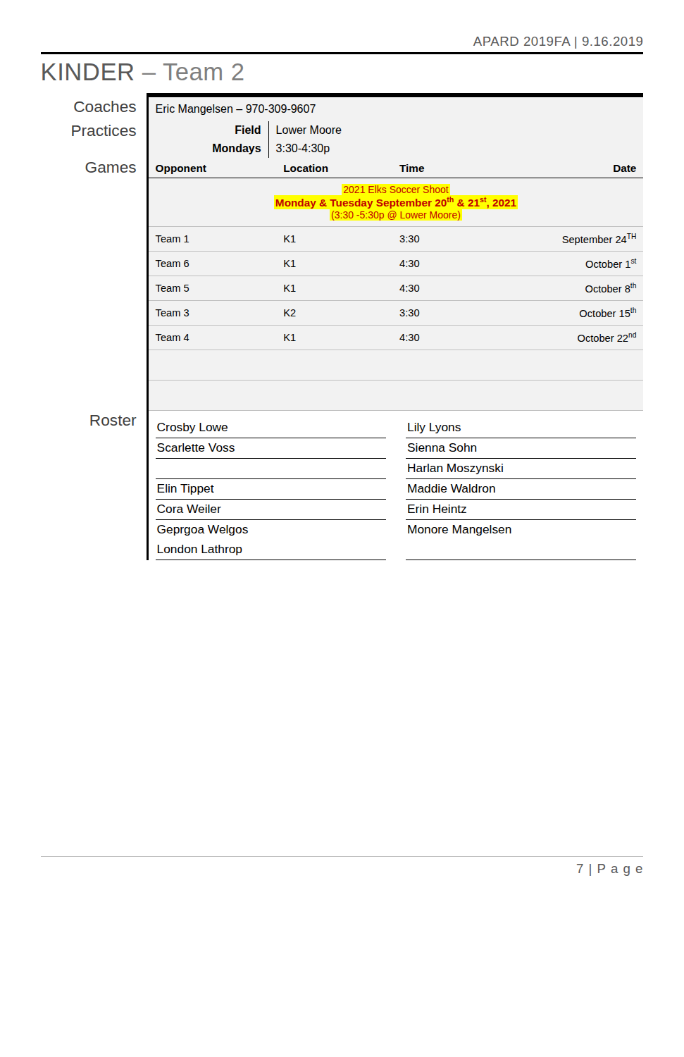APARD 2019FA | 9.16.2019
KINDER – Team 2
Coaches
Eric Mangelsen – 970-309-9607
Practices
| Field | Lower Moore |
| Mondays | 3:30-4:30p |
Games
| Opponent | Location | Time | Date |
| --- | --- | --- | --- |
| 2021 Elks Soccer Shoot Monday & Tuesday September 20 th & 21 st , 2021 (3:30 -5:30p @ Lower Moore) |
| Team 1 | K1 | 3:30 | September 24 TH |
| Team 6 | K1 | 4:30 | October 1 st |
| Team 5 | K1 | 4:30 | October 8 th |
| Team 3 | K2 | 3:30 | October 15 th |
| Team 4 | K1 | 4:30 | October 22 nd |
Roster
Crosby Lowe
Lily Lyons
Scarlette Voss
Sienna Sohn
Harlan Moszynski
Elin Tippet
Maddie Waldron
Cora Weiler
Erin Heintz
Geprgoa Welgos
Monore Mangelsen
London Lathrop
7 | P a g e